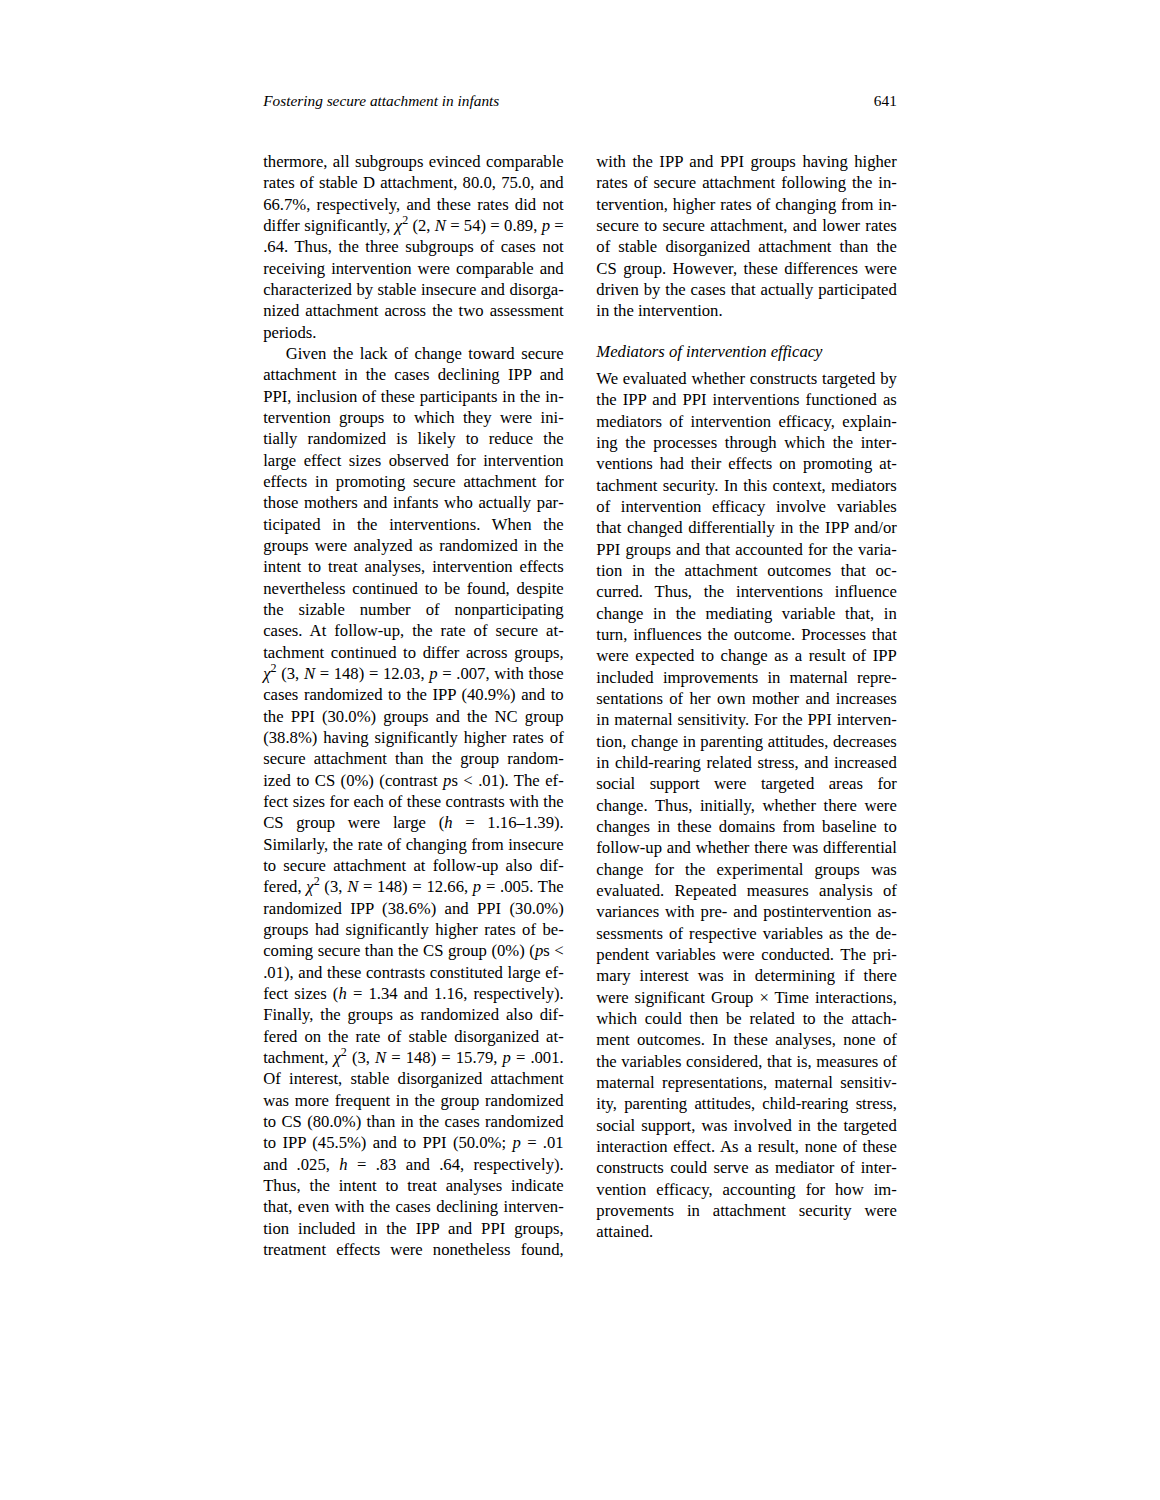Fostering secure attachment in infants 641
thermore, all subgroups evinced comparable rates of stable D attachment, 80.0, 75.0, and 66.7%, respectively, and these rates did not differ significantly, χ2 (2, N = 54) = 0.89, p = .64. Thus, the three subgroups of cases not receiving intervention were comparable and characterized by stable insecure and disorganized attachment across the two assessment periods.
Given the lack of change toward secure attachment in the cases declining IPP and PPI, inclusion of these participants in the intervention groups to which they were initially randomized is likely to reduce the large effect sizes observed for intervention effects in promoting secure attachment for those mothers and infants who actually participated in the interventions. When the groups were analyzed as randomized in the intent to treat analyses, intervention effects nevertheless continued to be found, despite the sizable number of nonparticipating cases. At follow-up, the rate of secure attachment continued to differ across groups, χ2 (3, N = 148) = 12.03, p = .007, with those cases randomized to the IPP (40.9%) and to the PPI (30.0%) groups and the NC group (38.8%) having significantly higher rates of secure attachment than the group randomized to CS (0%) (contrast ps < .01). The effect sizes for each of these contrasts with the CS group were large (h = 1.16–1.39). Similarly, the rate of changing from insecure to secure attachment at follow-up also differed, χ2 (3, N = 148) = 12.66, p = .005. The randomized IPP (38.6%) and PPI (30.0%) groups had significantly higher rates of becoming secure than the CS group (0%) (ps < .01), and these contrasts constituted large effect sizes (h = 1.34 and 1.16, respectively). Finally, the groups as randomized also differed on the rate of stable disorganized attachment, χ2 (3, N = 148) = 15.79, p = .001. Of interest, stable disorganized attachment was more frequent in the group randomized to CS (80.0%) than in the cases randomized to IPP (45.5%) and to PPI (50.0%; p = .01 and .025, h = .83 and .64, respectively). Thus, the intent to treat analyses indicate that, even with the cases declining intervention included in the IPP and PPI groups, treatment effects were nonetheless found, with the IPP and PPI groups having higher rates of secure attachment following the intervention, higher rates of changing from insecure to secure attachment, and lower rates of stable disorganized attachment than the CS group. However, these differences were driven by the cases that actually participated in the intervention.
Mediators of intervention efficacy
We evaluated whether constructs targeted by the IPP and PPI interventions functioned as mediators of intervention efficacy, explaining the processes through which the interventions had their effects on promoting attachment security. In this context, mediators of intervention efficacy involve variables that changed differentially in the IPP and/or PPI groups and that accounted for the variation in the attachment outcomes that occurred. Thus, the interventions influence change in the mediating variable that, in turn, influences the outcome. Processes that were expected to change as a result of IPP included improvements in maternal representations of her own mother and increases in maternal sensitivity. For the PPI intervention, change in parenting attitudes, decreases in child-rearing related stress, and increased social support were targeted areas for change. Thus, initially, whether there were changes in these domains from baseline to follow-up and whether there was differential change for the experimental groups was evaluated. Repeated measures analysis of variances with pre- and postintervention assessments of respective variables as the dependent variables were conducted. The primary interest was in determining if there were significant Group × Time interactions, which could then be related to the attachment outcomes. In these analyses, none of the variables considered, that is, measures of maternal representations, maternal sensitivity, parenting attitudes, child-rearing stress, social support, was involved in the targeted interaction effect. As a result, none of these constructs could serve as mediator of intervention efficacy, accounting for how improvements in attachment security were attained.